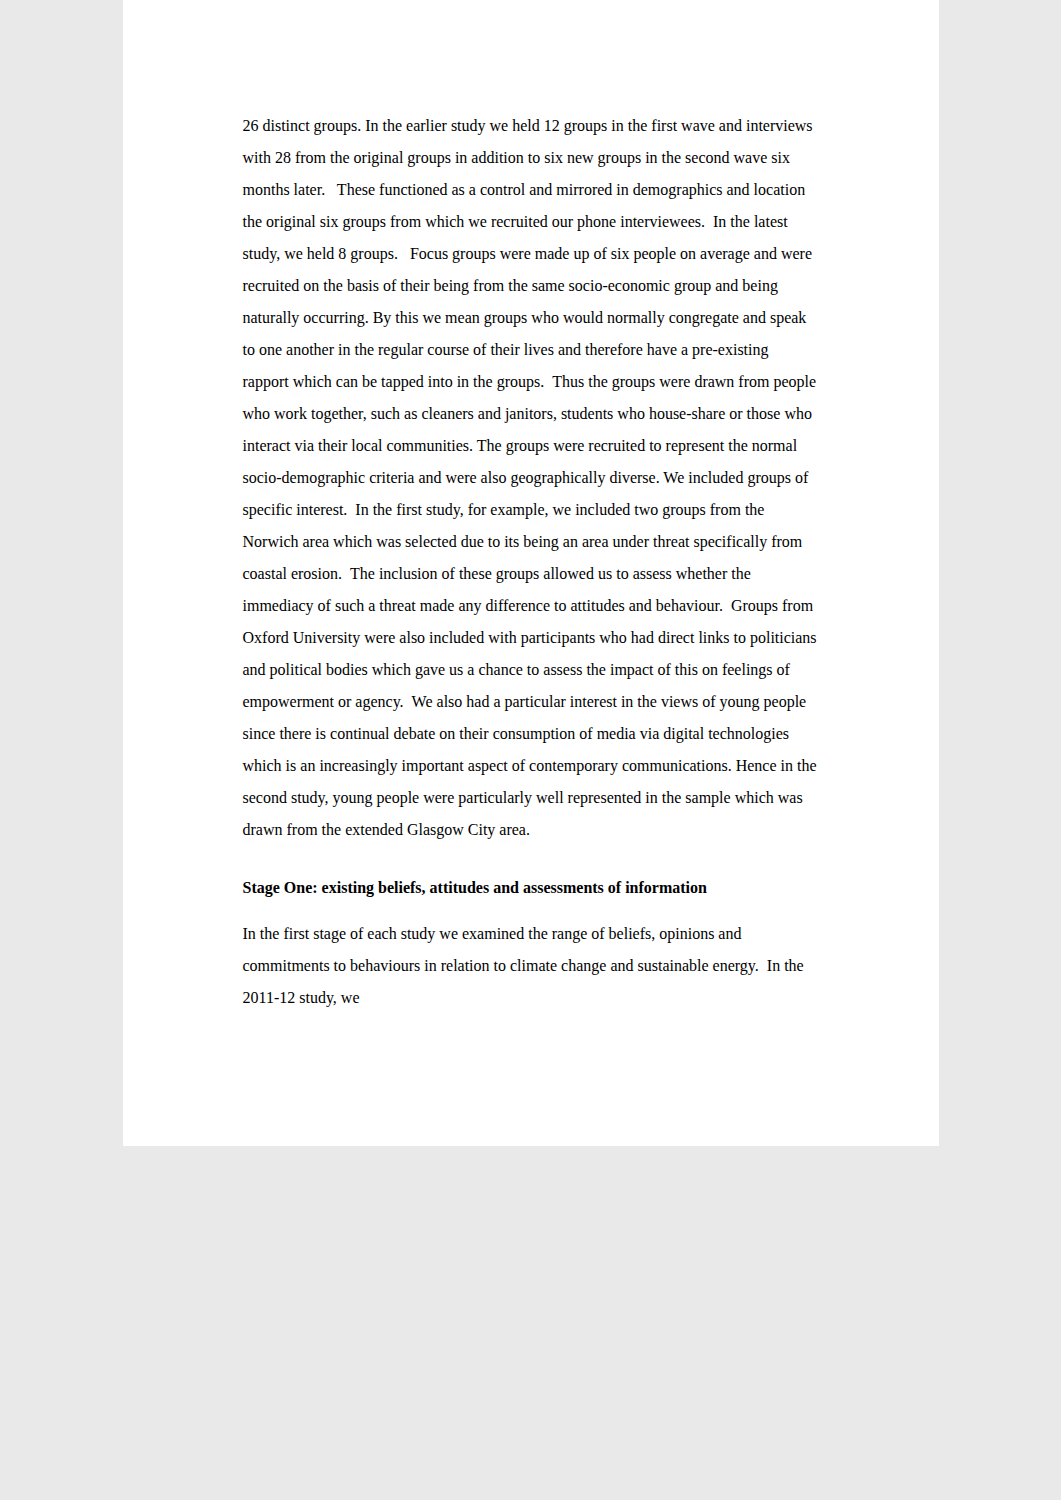26 distinct groups. In the earlier study we held 12 groups in the first wave and interviews with 28 from the original groups in addition to six new groups in the second wave six months later. These functioned as a control and mirrored in demographics and location the original six groups from which we recruited our phone interviewees. In the latest study, we held 8 groups. Focus groups were made up of six people on average and were recruited on the basis of their being from the same socio-economic group and being naturally occurring. By this we mean groups who would normally congregate and speak to one another in the regular course of their lives and therefore have a pre-existing rapport which can be tapped into in the groups. Thus the groups were drawn from people who work together, such as cleaners and janitors, students who house-share or those who interact via their local communities. The groups were recruited to represent the normal socio-demographic criteria and were also geographically diverse. We included groups of specific interest. In the first study, for example, we included two groups from the Norwich area which was selected due to its being an area under threat specifically from coastal erosion. The inclusion of these groups allowed us to assess whether the immediacy of such a threat made any difference to attitudes and behaviour. Groups from Oxford University were also included with participants who had direct links to politicians and political bodies which gave us a chance to assess the impact of this on feelings of empowerment or agency. We also had a particular interest in the views of young people since there is continual debate on their consumption of media via digital technologies which is an increasingly important aspect of contemporary communications. Hence in the second study, young people were particularly well represented in the sample which was drawn from the extended Glasgow City area.
Stage One: existing beliefs, attitudes and assessments of information
In the first stage of each study we examined the range of beliefs, opinions and commitments to behaviours in relation to climate change and sustainable energy. In the 2011-12 study, we